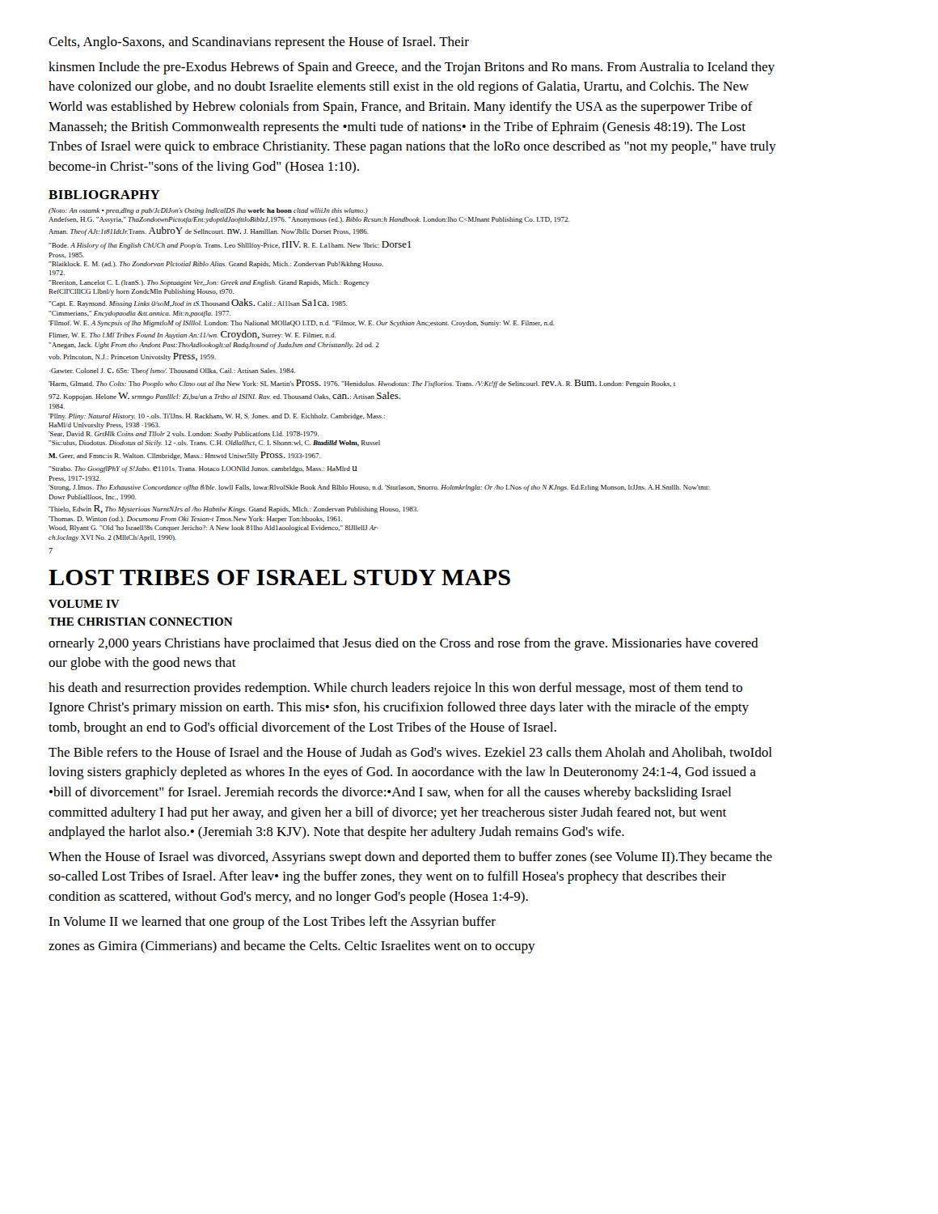Celts, Anglo-Saxons, and Scandinavians represent the House of Israel. Their
kinsmen Include the pre-Exodus Hebrews of Spain and Greece, and the Trojan Britons and Ro mans. From Australia to Iceland they have colonized our globe, and no doubt Israelite elements still exist in the old regions of Galatia, Urartu, and Colchis. The New World was established by Hebrew colonials from Spain, France, and Britain. Many identify the USA as the superpower Tribe of Manasseh; the British Commonwealth represents the •multi tude of nations• in the Tribe of Ephraim (Genesis 48:19). The Lost Tnbes of Israel were quick to embrace Christianity. These pagan nations that the loRo once described as "not my people," have truly become-in Christ-"sons of the living God" (Hosea 1:10).
BIBLIOGRAPHY
(Noto: An ostamk • prea,dlng a pub/JcDlJon's Osting lndlcalDS lha worlc ha boon cltad wlliiJn this wlumo.)
Andefsen, H.G. "Assyria," ThaZondotwnPictotfa/Ent:ydoptldJaofttloBiblzJ, 1976. "Anonymous (ed.). Biblo Rcsun:h Handbook. London:lho C<MJnant Publishing Co. LTD, 1972.
Aman. Theof AJt:1t81IdtJr. Trans. AubroY de Sellncourt. nw. J. Hamlllan. Now'Jbllc Dorset Pross, 1986.
"Bode. A Hislory of lha English ChUCh and Poop/a. Trans. Leo Shlllfoy-Price, rIIV. R. E. La1ham. New 'Ibric: Dorse1
Pross, 1985.
"Blaiklock. E. M. (ad.). Tho Zondorvan Plctotial Biblo Alias. Grand Rapids, Mich.: Zondervan Pub!&khng Houso.
1972.
"Breriton, Lancelot C. L (lranS.). Tho Soptuagint Ver,,Jon: Greek and English. Grand Rapids, Mich.: Rogency
RefClI'ClIlCG Llbnl/y horn ZondcMln Publishing Houso, t970.
"Capt. E. Raymond. Missing Links 0/soM,Jtod in tS. Thousand Oaks. Calif.: Al1lsan Sa1ca. 1985.
"Cimmerians," Encydopaodia &tt.annica. Mit:n,paotfla. 1977.
'Fllmof. W. E. A Syncpsis of lha MigmtloM of ISlllol. London: Tho Nalional MOllaQO LTD, n.d. "Filmor, W. E. Our Scythian Anc;estont. Croydon, Sumiy: W. E. Filmer, n.d.
Flimer, W. E. Tho l.Ml Tribes Found In Auytian An:11/wn. Croydon, Surrey: W. E. Filmer, n.d.
"Anegan, Jack. Ught From tho Andont Past:ThoAtdlookoglt:al BadqJtound of JudaJsm and Christtanlly. 2d od. 2
vob. Prlncoton, N.J.: Princeton Univotslty Press, 1959.
·Gawter. Colonel J. c. 65n: Theof lsmo/. Thousand Ollka, Cail.: Artisan Sales. 1984.
'Harm, GImatd. Tho Colts: Tho Pooplo who Cltno out al lha New York: SL Martin's Pross. 1976. "Henidolus. Hwodotus: The I'isflorios. Trans. /V:Kt!ff de Selincourl. rev. A. R. Bum. London: Penguin Books, t
972. Koppojan. Helone W. srmngo Panlllcl: Zi, bu/un a Trtbo al ISINI. Rav. ed. Thousand Oaks, can.: Artisan Sales.
1984.
'Pllny. Pliny: Natural History. 10 -.ols. Ti'lJns. H. Rackham, W. H, S. Jones. and D. E. Eichholz. Cambridge, Mass.:
HaMl/d Unlvorslty Press, 1938 ·1963.
'Sear, David R. GrtHlk Coins and Tllolr 2 vols. London: Soaby Publicatfons I.ld. 1978-1979.
"Sic:ulus, Diodotus. Diodotus al Sicily. 12 -.ols. Trans. C.H. Oldlallhct, C. L Shonn:wl, C. Btadilld Wolm, Russel
M. Geer, and Fmnc:is R. Walton. Cllmbridge, Mass.: Hmwtd Uniwr5lly Pross. 1933-1967.
"Strabo. Tho GoogflPhY of S!Jabo. e1101s. Trana. Hotaco LOONlld Jonos. cambrldgo, Mass.: HaMlrd u
Press, 1917-1932.
'Strong, J.Imos. Tho Exhaustive Concordance oflha 8/ble. lowll Falls, lowa:RlvolSkle Book And Blblo Houso, n.d. 'Sturlason, Snorro. Holtmkrlngla: Or /ho LNos of tho N KJngs. Ed.Erling Monson, lrJJns. A.H.Smllh. Now'tmt:
Dowr Publiallloos, Inc., 1990.
'Thielo, Edwin R, Tho Mysterious NurntNJrs al /ho Habnlw Kings. Gtand Rapids, Mlch.: Zondervan Publishing Houso, 1983.
'Thomas. D. Winton (od.). Documonu From Oki Tesian-t Tmos. New York: Harper Ton:hbooks, 1961.
Wood, Blyant G. "Old 'ho Israell!8s Conquer Jericho?: A New look 81lho Ald1aoological Evidenco," 8lJllellJ Ar·
ch.loclagy XVI No. 2 (MlltCh/Aprll, 1990).
7
LOST TRIBES OF ISRAEL STUDY MAPS
VOLUME IV
THE CHRISTIAN CONNECTION
ornearly 2,000 years Christians have proclaimed that Jesus died on the Cross and rose from the grave. Missionaries have covered our globe with the good news that
his death and resurrection provides redemption. While church leaders rejoice ln this won derful message, most of them tend to Ignore Christ's primary mission on earth. This mis• sfon, his crucifixion followed three days later with the miracle of the empty tomb, brought an end to God's official divorcement of the Lost Tribes of the House of Israel.
The Bible refers to the House of Israel and the House of Judah as God's wives. Ezekiel 23 calls them Aholah and Aholibah, twoIdol loving sisters graphicly depleted as whores In the eyes of God. In aocordance with the law ln Deuteronomy 24:1-4, God issued a •bill of divorcement" for Israel. Jeremiah records the divorce:•And I saw, when for all the causes whereby backsliding Israel committed adultery I had put her away, and given her a bill of divorce; yet her treacherous sister Judah feared not, but went andplayed the harlot also.• (Jeremiah 3:8 KJV). Note that despite her adultery Judah remains God's wife.
When the House of Israel was divorced, Assyrians swept down and deported them to buffer zones (see Volume II).They became the so-called Lost Tribes of Israel. After leav• ing the buffer zones, they went on to fulfill Hosea's prophecy that describes their condition as scattered, without God's mercy, and no longer God's people (Hosea 1:4-9).
In Volume II we learned that one group of the Lost Tribes left the Assyrian buffer
zones as Gimira (Cimmerians) and became the Celts. Celtic Israelites went on to occupy